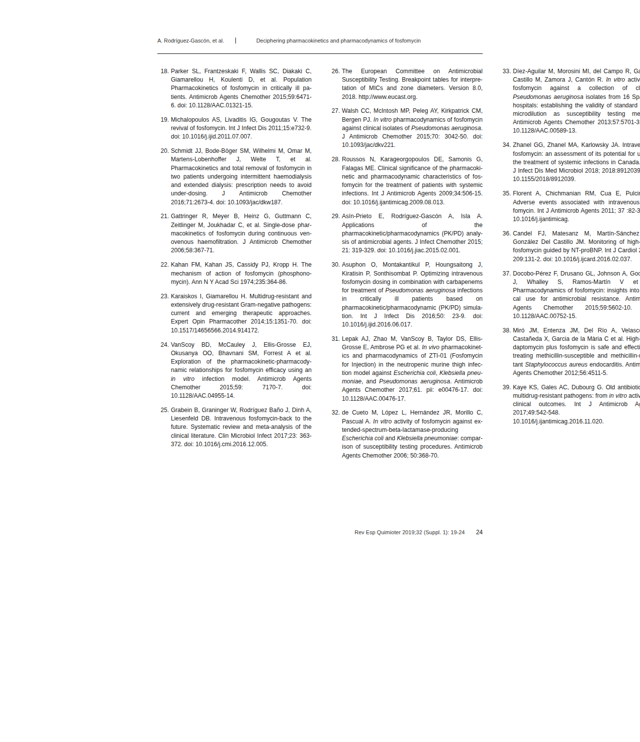A. Rodríguez-Gascón, et al.
Deciphering pharmacokinetics and pharmacodynamics of fosfomycin
Parker SL, Frantzeskaki F, Wallis SC, Diakaki C, Giamarellou H, Koulenti D, et al. Population Pharmacokinetics of fosfomycin in critically ill patients. Antimicrob Agents Chemother 2015;59:6471-6. doi: 10.1128/AAC.01321-15.
Michalopoulos AS, Livaditis IG, Gougoutas V. The revival of fosfomycin. Int J Infect Dis 2011;15:e732-9. doi: 10.1016/j.ijid.2011.07.007.
Schmidt JJ, Bode-Böger SM, Wilhelmi M, Omar M, Martens-Lobenhoffer J, Welte T, et al. Pharmacokinetics and total removal of fosfomycin in two patients undergoing intermittent haemodialysis and extended dialysis: prescription needs to avoid under-dosing. J Antimicrob Chemother 2016;71:2673-4. doi: 10.1093/jac/dkw187.
Gattringer R, Meyer B, Heinz G, Guttmann C, Zeitlinger M, Joukhadar C, et al. Single-dose pharmacokinetics of fosfomycin during continuous venovenous haemofiltration. J Antimicrob Chemother 2006;58:367-71.
Kahan FM, Kahan JS, Cassidy PJ, Kropp H. The mechanism of action of fosfomycin (phosphonomycin). Ann N Y Acad Sci 1974;235:364-86.
Karaiskos I, Giamarellou H. Multidrug-resistant and extensively drug-resistant Gram-negative pathogens: current and emerging therapeutic approaches. Expert Opin Pharmacother 2014;15:1351-70. doi: 10.1517/14656566.2014.914172.
VanScoy BD, McCauley J, Ellis-Grosse EJ, Okusanya OO, Bhavnani SM, Forrest A et al. Exploration of the pharmacokinetic-pharmacodynamic relationships for fosfomycin efficacy using an in vitro infection model. Antimicrob Agents Chemother 2015;59: 7170-7. doi: 10.1128/AAC.04955-14.
Grabein B, Graninger W, Rodríguez Baño J, Dinh A, Liesenfeld DB. Intravenous fosfomycin-back to the future. Systematic review and meta-analysis of the clinical literature. Clin Microbiol Infect 2017;23: 363-372. doi: 10.1016/j.cmi.2016.12.005.
The European Committee on Antimicrobial Susceptibility Testing. Breakpoint tables for interpretation of MICs and zone diameters. Version 8.0, 2018. http://www.eucast.org.
Walsh CC, McIntosh MP, Peleg AY, Kirkpatrick CM, Bergen PJ. In vitro pharmacodynamics of fosfomycin against clinical isolates of Pseudomonas aeruginosa. J Antimicrob Chemother 2015;70: 3042-50. doi: 10.1093/jac/dkv221.
Roussos N, Karageorgopoulos DE, Samonis G, Falagas ME. Clinical significance of the pharmacokinetic and pharmacodynamic characteristics of fosfomycin for the treatment of patients with systemic infections. Int J Antimicrob Agents 2009;34:506-15. doi: 10.1016/j.ijantimicag.2009.08.013.
Asín-Prieto E, Rodríguez-Gascón A, Isla A. Applications of the pharmacokinetic/pharmacodynamics (PK/PD) analysis of antimicrobial agents. J Infect Chemother 2015; 21: 319-329. doi: 10.1016/j.jiac.2015.02.001.
Asuphon O, Montakantikul P, Houngsaitong J, Kiratisin P, Sonthisombat P. Optimizing intravenous fosfomycin dosing in combination with carbapenems for treatment of Pseudomonas aeruginosa infections in critically ill patients based on pharmacokinetic/pharmacodynamic (PK/PD) simulation. Int J Infect Dis 2016;50: 23-9. doi: 10.1016/j.ijid.2016.06.017.
Lepak AJ, Zhao M, VanScoy B, Taylor DS, Ellis-Grosse E, Ambrose PG et al. In vivo pharmacokinetics and pharmacodynamics of ZTI-01 (Fosfomycin for Injection) in the neutropenic murine thigh infection model against Escherichia coli, Klebsiella pneumoniae, and Pseudomonas aeruginosa. Antimicrob Agents Chemother 2017;61. pii: e00476-17. doi: 10.1128/AAC.00476-17.
de Cueto M, López L, Hernández JR, Morillo C, Pascual A. In vitro activity of fosfomycin against extended-spectrum-beta-lactamase-producing Escherichia coli and Klebsiella pneumoniae: comparison of susceptibility testing procedures. Antimicrob Agents Chemother 2006; 50:368-70.
Díez-Aguilar M, Morosini MI, del Campo R, García-Castillo M, Zamora J, Cantón R. In vitro activity of fosfomycin against a collection of clinical Pseudomonas aeruginosa isolates from 16 Spanish hospitals: establishing the validity of standard broth microdilution as susceptibility testing method. Antimicrob Agents Chemother 2013;57:5701-3. doi: 10.1128/AAC.00589-13.
Zhanel GG, Zhanel MA, Karlowsky JA. Intravenous fosfomycin: an assessment of its potential for use in the treatment of systemic infections in Canada. Can J Infect Dis Med Microbiol 2018; 2018:8912039. doi: 10.1155/2018/8912039.
Florent A, Chichmanian RM, Cua E, Pulcini C. Adverse events associated with intravenous fosfomycin. Int J Antimicrob Agents 2011; 37 :82-3. doi: 10.1016/j.ijantimicag.
Candel FJ, Matesanz M, Martín-Sánchez FJ, González Del Castillo JM. Monitoring of high-dose fosfomycin guided by NT-proBNP. Int J Cardiol 2016; 209:131-2. doi: 10.1016/j.ijcard.2016.02.037.
Docobo-Pérez F, Drusano GL, Johnson A, Goodwin J, Whalley S, Ramos-Martín V et al. Pharmacodynamics of fosfomycin: insights into clinical use for antimicrobial resistance. Antimicrob Agents Chemother 2015;59:5602-10. doi: 10.1128/AAC.00752-15.
Miró JM, Entenza JM, Del Río A, Velasco M, Castañeda X, Garcia de la Mària C et al. High-dose daptomycin plus fosfomycin is safe and effective in treating methicillin-susceptible and methicillin-resistant Staphylococcus aureus endocarditis. Antimicrob Agents Chemother 2012;56:4511-5.
Kaye KS, Gales AC, Dubourg G. Old antibiotics for multidrug-resistant pathogens: from in vitro activity to clinical outcomes. Int J Antimicrob Agents 2017;49:542-548. doi: 10.1016/j.ijantimicag.2016.11.020.
Rev Esp Quimioter 2019;32 (Suppl. 1): 19-24 24